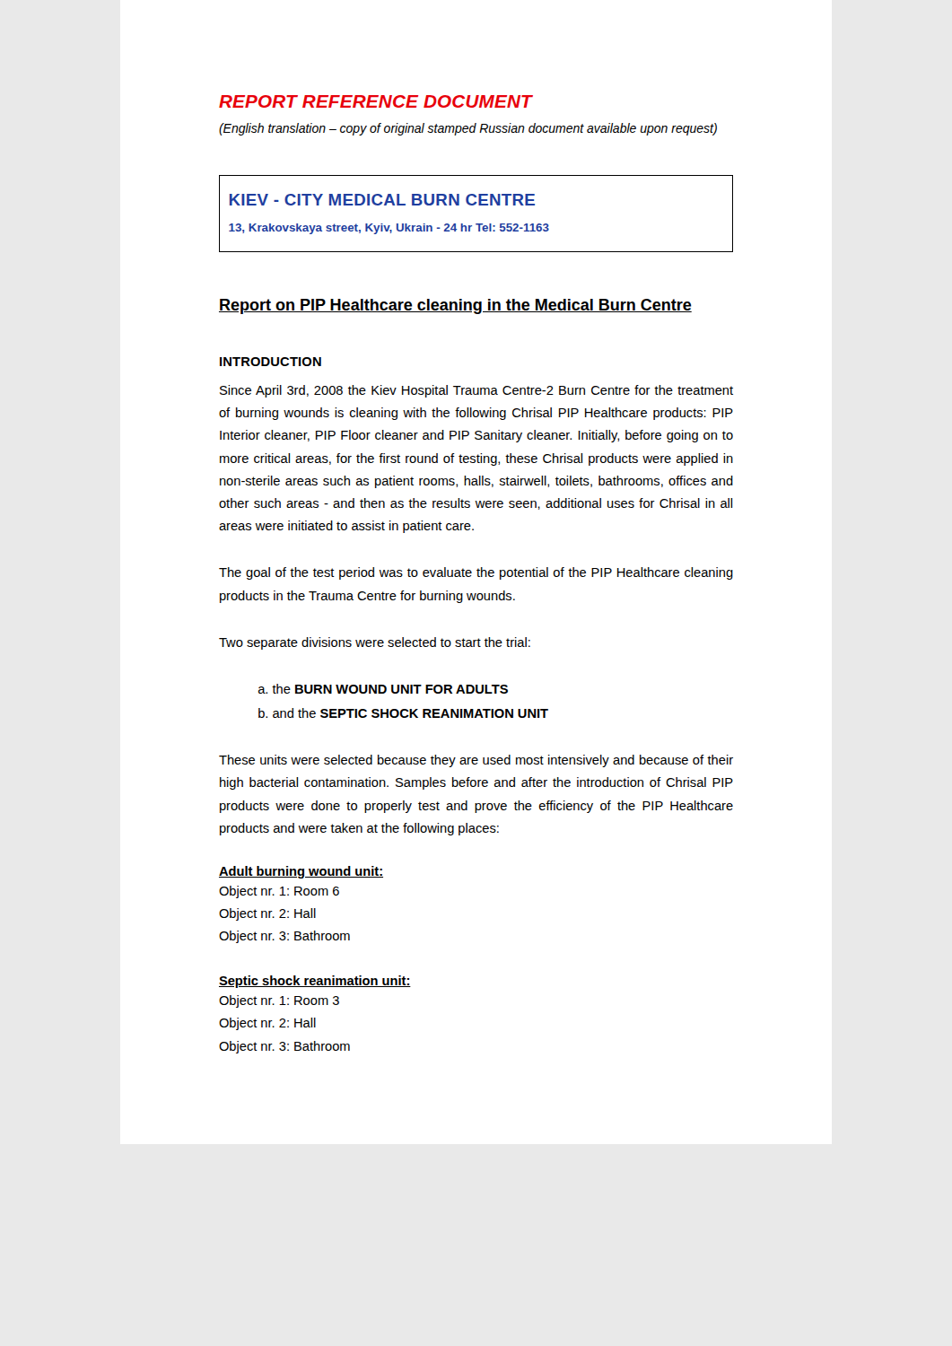REPORT REFERENCE DOCUMENT
(English translation – copy of original stamped Russian document available upon request)
KIEV - CITY MEDICAL BURN CENTRE
13, Krakovskaya street, Kyiv, Ukrain - 24 hr Tel: 552-1163
Report on PIP Healthcare cleaning in the Medical Burn Centre
INTRODUCTION
Since April 3rd, 2008 the Kiev Hospital Trauma Centre-2 Burn Centre for the treatment of burning wounds is cleaning with the following Chrisal PIP Healthcare products: PIP Interior cleaner, PIP Floor cleaner and PIP Sanitary cleaner. Initially, before going on to more critical areas, for the first round of testing, these Chrisal products were applied in non-sterile areas such as patient rooms, halls, stairwell, toilets, bathrooms, offices and other such areas - and then as the results were seen, additional uses for Chrisal in all areas were initiated to assist in patient care.
The goal of the test period was to evaluate the potential of the PIP Healthcare cleaning products in the Trauma Centre for burning wounds.
Two separate divisions were selected to start the trial:
the BURN WOUND UNIT FOR ADULTS
and the SEPTIC SHOCK REANIMATION UNIT
These units were selected because they are used most intensively and because of their high bacterial contamination. Samples before and after the introduction of Chrisal PIP products were done to properly test and prove the efficiency of the PIP Healthcare products and were taken at the following places:
Adult burning wound unit:
Object nr. 1: Room 6
Object nr. 2: Hall
Object nr. 3: Bathroom
Septic shock reanimation unit:
Object nr. 1: Room 3
Object nr. 2: Hall
Object nr. 3: Bathroom